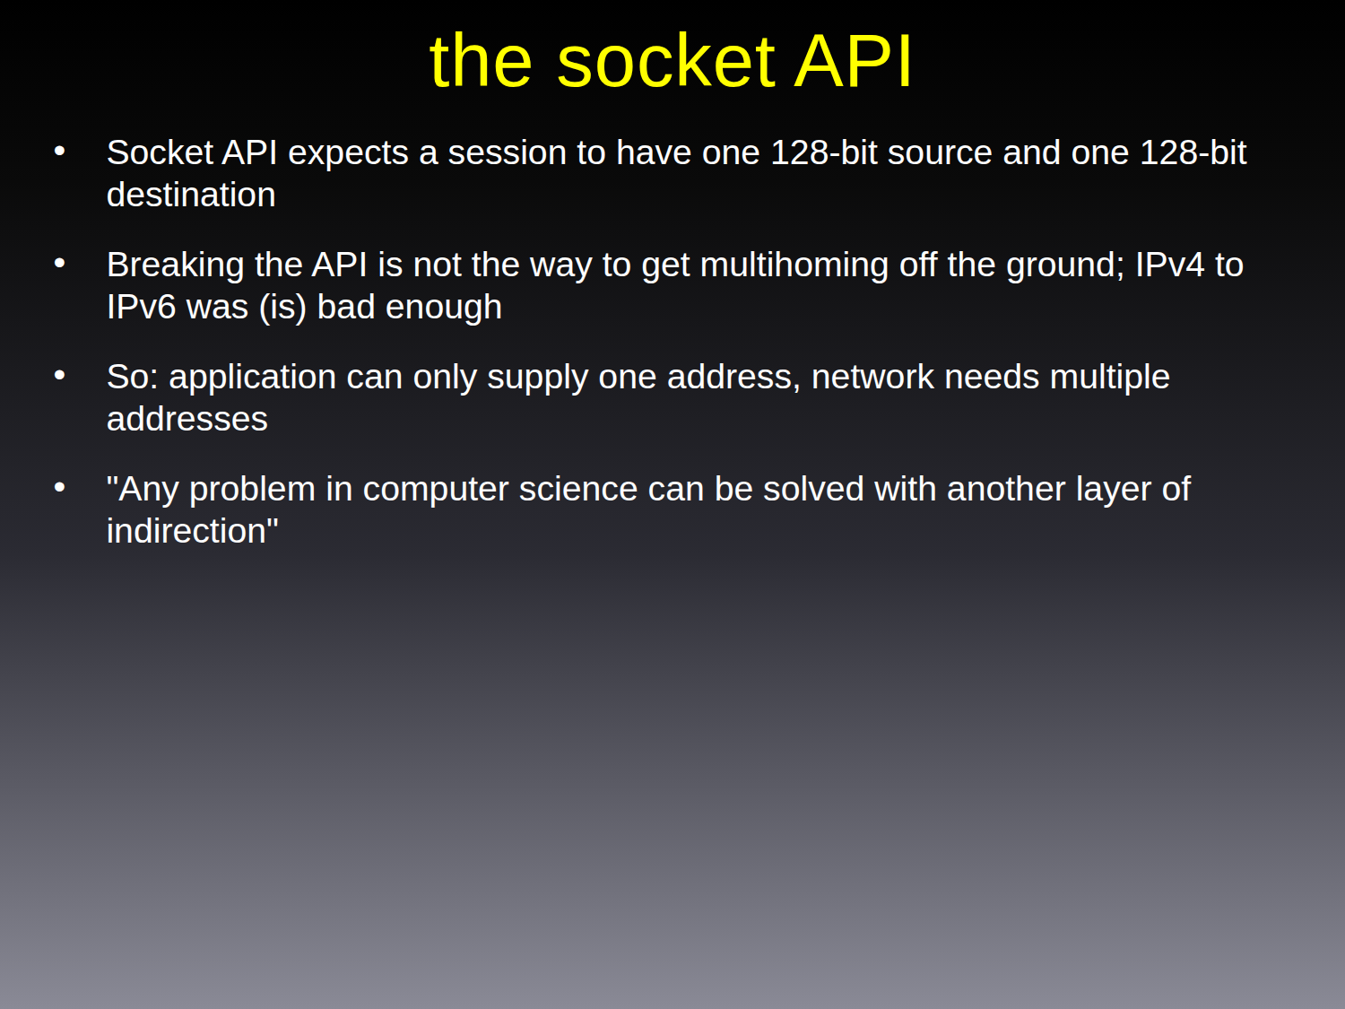the socket API
Socket API expects a session to have one 128-bit source and one 128-bit destination
Breaking the API is not the way to get multihoming off the ground; IPv4 to IPv6 was (is) bad enough
So: application can only supply one address, network needs multiple addresses
"Any problem in computer science can be solved with another layer of indirection"